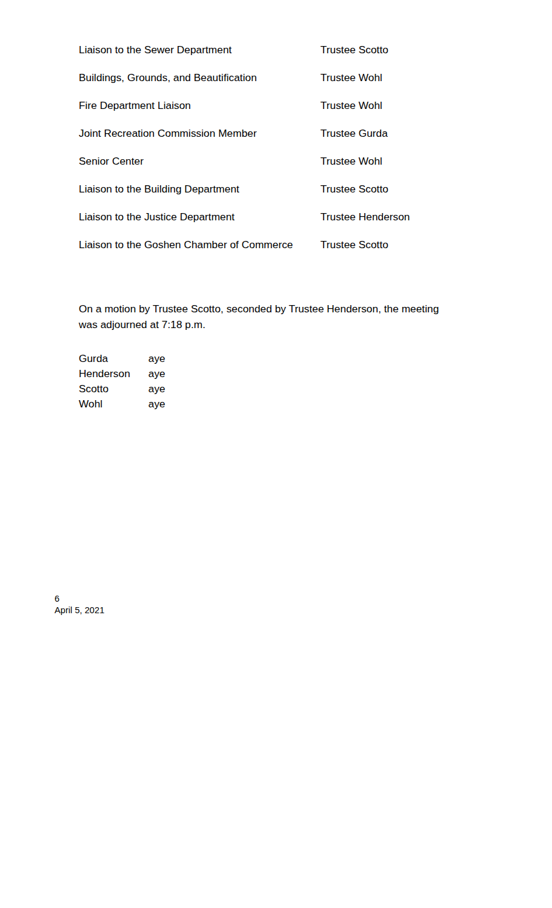| Liaison to the Sewer Department | Trustee Scotto |
| Buildings, Grounds, and Beautification | Trustee Wohl |
| Fire Department Liaison | Trustee Wohl |
| Joint Recreation Commission Member | Trustee Gurda |
| Senior Center | Trustee Wohl |
| Liaison to the Building Department | Trustee Scotto |
| Liaison to the Justice Department | Trustee Henderson |
| Liaison to the Goshen Chamber of Commerce | Trustee Scotto |
On a motion by Trustee Scotto, seconded by Trustee Henderson, the meeting was adjourned at 7:18 p.m.
| Gurda | aye |
| Henderson | aye |
| Scotto | aye |
| Wohl | aye |
6
April 5, 2021